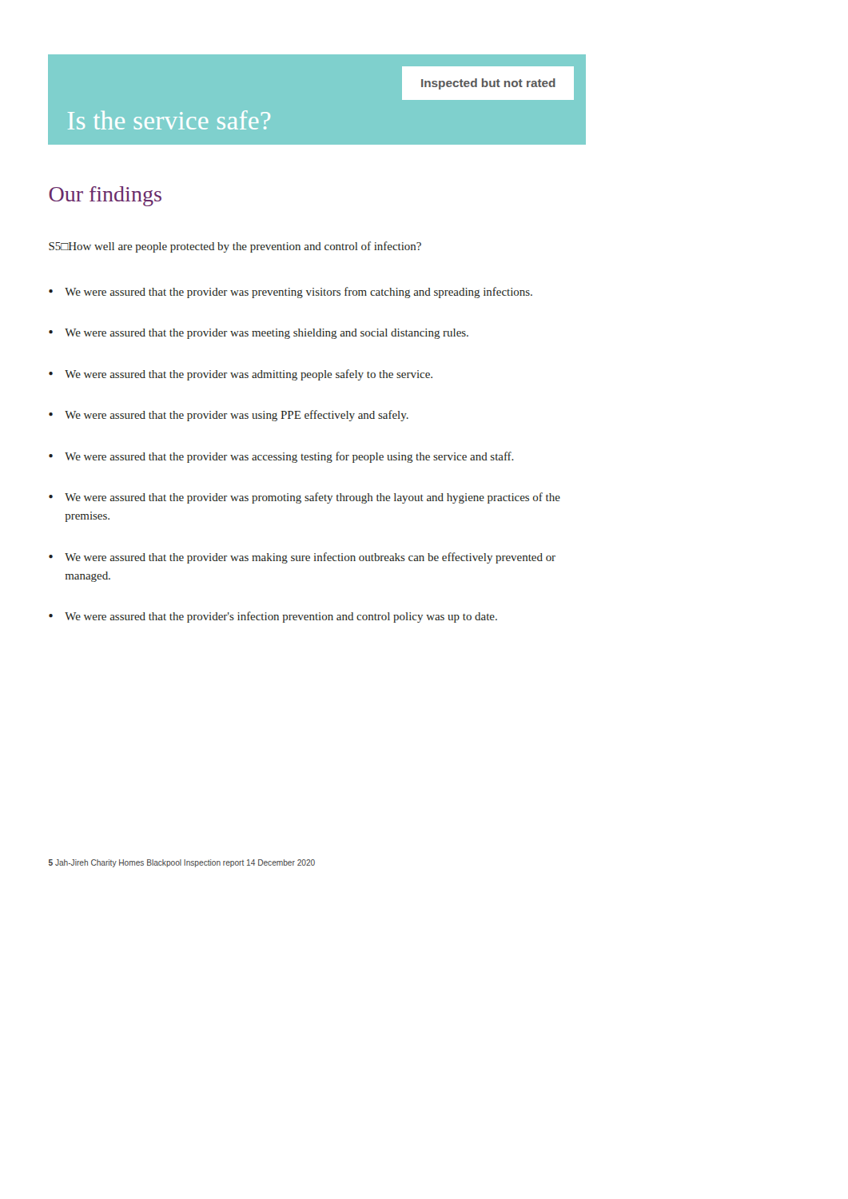Inspected but not rated
Is the service safe?
Our findings
S5□How well are people protected by the prevention and control of infection?
We were assured that the provider was preventing visitors from catching and spreading infections.
We were assured that the provider was meeting shielding and social distancing rules.
We were assured that the provider was admitting people safely to the service.
We were assured that the provider was using PPE effectively and safely.
We were assured that the provider was accessing testing for people using the service and staff.
We were assured that the provider was promoting safety through the layout and hygiene practices of the premises.
We were assured that the provider was making sure infection outbreaks can be effectively prevented or managed.
We were assured that the provider's infection prevention and control policy was up to date.
5 Jah-Jireh Charity Homes Blackpool Inspection report 14 December 2020